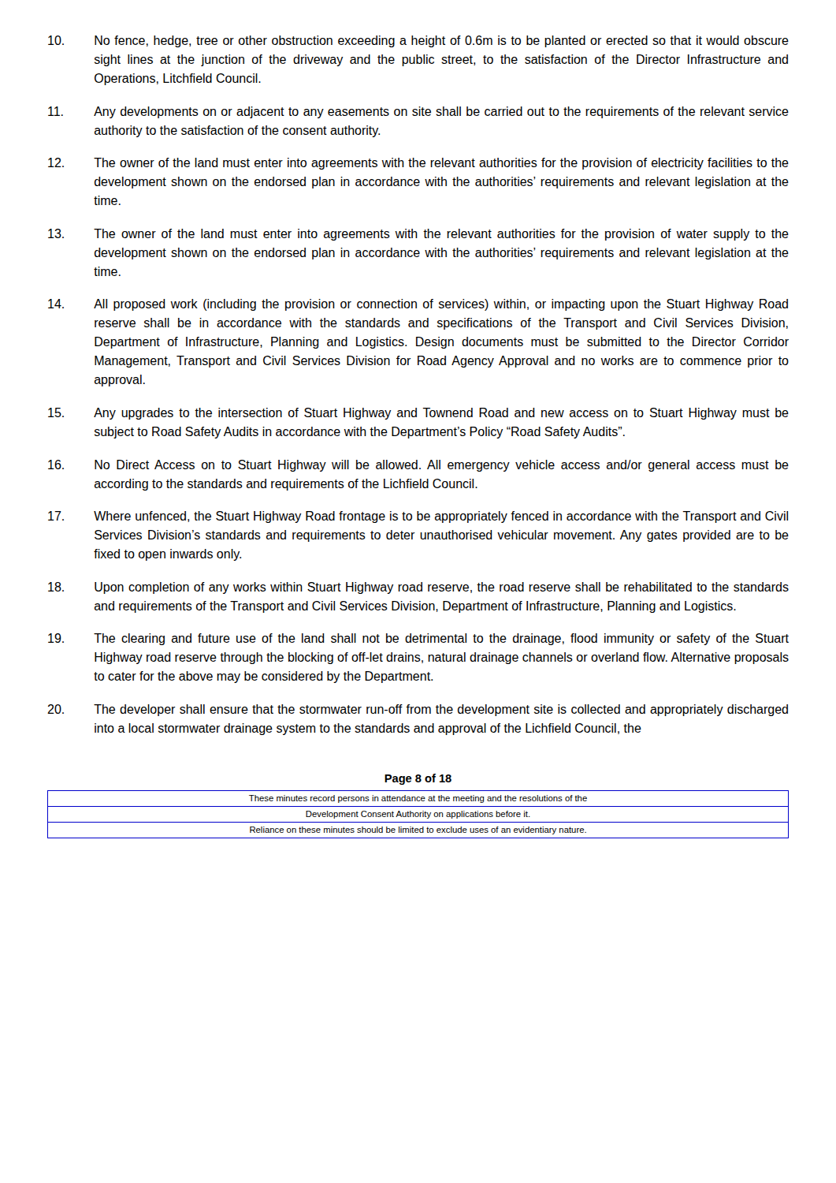10. No fence, hedge, tree or other obstruction exceeding a height of 0.6m is to be planted or erected so that it would obscure sight lines at the junction of the driveway and the public street, to the satisfaction of the Director Infrastructure and Operations, Litchfield Council.
11. Any developments on or adjacent to any easements on site shall be carried out to the requirements of the relevant service authority to the satisfaction of the consent authority.
12. The owner of the land must enter into agreements with the relevant authorities for the provision of electricity facilities to the development shown on the endorsed plan in accordance with the authorities’ requirements and relevant legislation at the time.
13. The owner of the land must enter into agreements with the relevant authorities for the provision of water supply to the development shown on the endorsed plan in accordance with the authorities’ requirements and relevant legislation at the time.
14. All proposed work (including the provision or connection of services) within, or impacting upon the Stuart Highway Road reserve shall be in accordance with the standards and specifications of the Transport and Civil Services Division, Department of Infrastructure, Planning and Logistics. Design documents must be submitted to the Director Corridor Management, Transport and Civil Services Division for Road Agency Approval and no works are to commence prior to approval.
15. Any upgrades to the intersection of Stuart Highway and Townend Road and new access on to Stuart Highway must be subject to Road Safety Audits in accordance with the Department’s Policy “Road Safety Audits”.
16. No Direct Access on to Stuart Highway will be allowed. All emergency vehicle access and/or general access must be according to the standards and requirements of the Lichfield Council.
17. Where unfenced, the Stuart Highway Road frontage is to be appropriately fenced in accordance with the Transport and Civil Services Division’s standards and requirements to deter unauthorised vehicular movement. Any gates provided are to be fixed to open inwards only.
18. Upon completion of any works within Stuart Highway road reserve, the road reserve shall be rehabilitated to the standards and requirements of the Transport and Civil Services Division, Department of Infrastructure, Planning and Logistics.
19. The clearing and future use of the land shall not be detrimental to the drainage, flood immunity or safety of the Stuart Highway road reserve through the blocking of off-let drains, natural drainage channels or overland flow. Alternative proposals to cater for the above may be considered by the Department.
20. The developer shall ensure that the stormwater run-off from the development site is collected and appropriately discharged into a local stormwater drainage system to the standards and approval of the Lichfield Council, the
Page 8 of 18
| These minutes record persons in attendance at the meeting and the resolutions of the |
| Development Consent Authority on applications before it. |
| Reliance on these minutes should be limited to exclude uses of an evidentiary nature. |